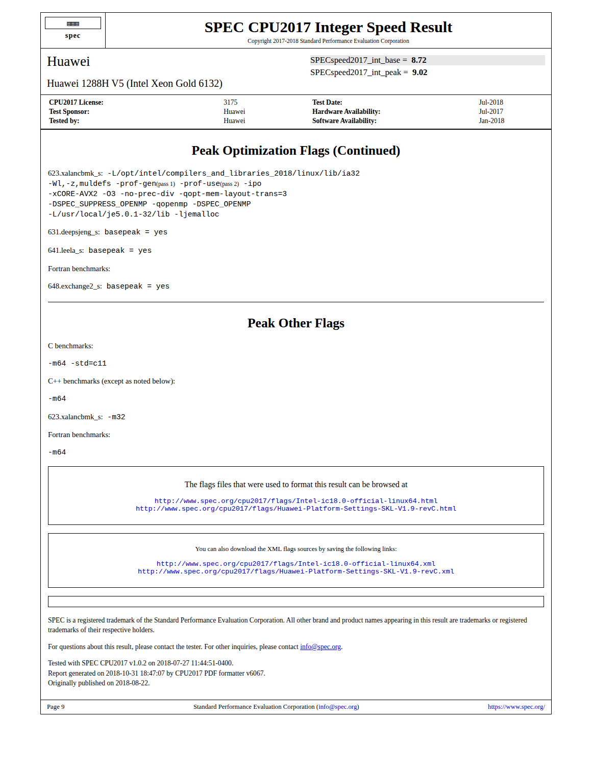▤▤▤
spec
SPEC CPU2017 Integer Speed Result
Copyright 2017-2018 Standard Performance Evaluation Corporation
Huawei
Huawei 1288H V5 (Intel Xeon Gold 6132)
SPECspeed2017_int_base = 8.72
SPECspeed2017_int_peak = 9.02
| CPU2017 License: | 3175 |
| Test Sponsor: | Huawei |
| Tested by: | Huawei |
| Test Date: | Jul-2018 |
| Hardware Availability: | Jul-2017 |
| Software Availability: | Jan-2018 |
Peak Optimization Flags (Continued)
623.xalancbmk_s: -L/opt/intel/compilers_and_libraries_2018/linux/lib/ia32
-Wl,-z,muldefs -prof-gen(pass 1) -prof-use(pass 2) -ipo
-xCORE-AVX2 -O3 -no-prec-div -qopt-mem-layout-trans=3
-DSPEC_SUPPRESS_OPENMP -qopenmp -DSPEC_OPENMP
-L/usr/local/je5.0.1-32/lib -ljemalloc
631.deepsjeng_s: basepeak = yes
641.leela_s: basepeak = yes
Fortran benchmarks:
648.exchange2_s: basepeak = yes
Peak Other Flags
C benchmarks:
-m64 -std=c11
C++ benchmarks (except as noted below):
-m64
623.xalancbmk_s: -m32
Fortran benchmarks:
-m64
The flags files that were used to format this result can be browsed at
http://www.spec.org/cpu2017/flags/Intel-ic18.0-official-linux64.html
http://www.spec.org/cpu2017/flags/Huawei-Platform-Settings-SKL-V1.9-revC.html
You can also download the XML flags sources by saving the following links:
http://www.spec.org/cpu2017/flags/Intel-ic18.0-official-linux64.xml
http://www.spec.org/cpu2017/flags/Huawei-Platform-Settings-SKL-V1.9-revC.xml
SPEC is a registered trademark of the Standard Performance Evaluation Corporation. All other brand and product names appearing in this result are trademarks or registered trademarks of their respective holders.
For questions about this result, please contact the tester. For other inquiries, please contact info@spec.org.
Tested with SPEC CPU2017 v1.0.2 on 2018-07-27 11:44:51-0400.
Report generated on 2018-10-31 18:47:07 by CPU2017 PDF formatter v6067.
Originally published on 2018-08-22.
Page 9 Standard Performance Evaluation Corporation (info@spec.org) https://www.spec.org/